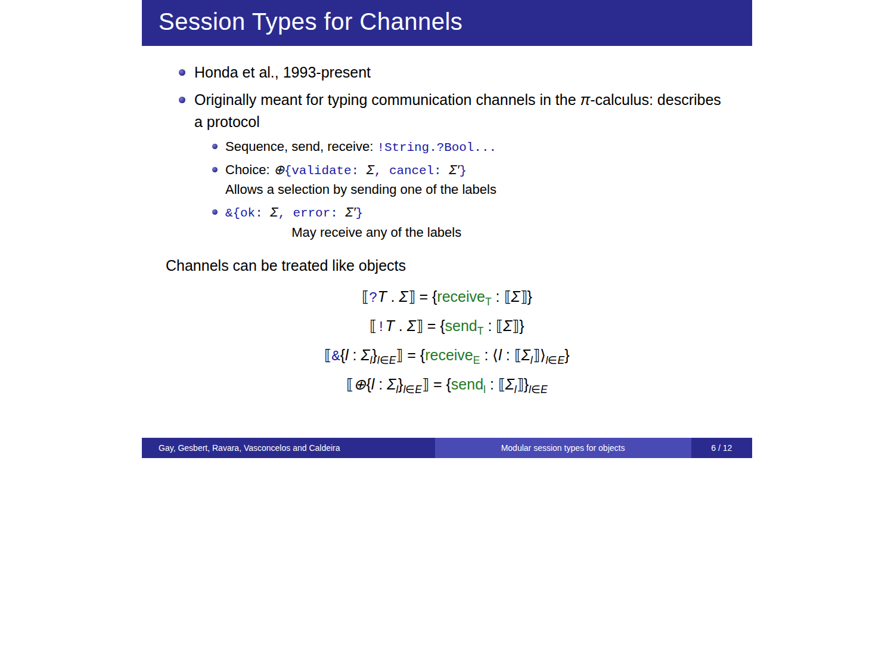Session Types for Channels
Honda et al., 1993-present
Originally meant for typing communication channels in the π-calculus: describes a protocol
Sequence, send, receive: !String.?Bool...
Choice: ⊕{validate: Σ, cancel: Σ′}
Allows a selection by sending one of the labels
&{ok: Σ, error: Σ′}
Branching: May receive any of the labels
Channels can be treated like objects
⟦?T . Σ⟧ = {receiveT : ⟦Σ⟧} ⟦!T . Σ⟧ = {sendT : ⟦Σ⟧} ⟦&{l : Σl}l∈E⟧ = {receiveE : ⟨l : ⟦Σl⟧⟩l∈E} ⟦⊕{l : Σl}l∈E⟧ = {sendl : ⟦Σl⟧}l∈E
Gay, Gesbert, Ravara, Vasconcelos and Caldeira
Modular session types for objects
6 / 12